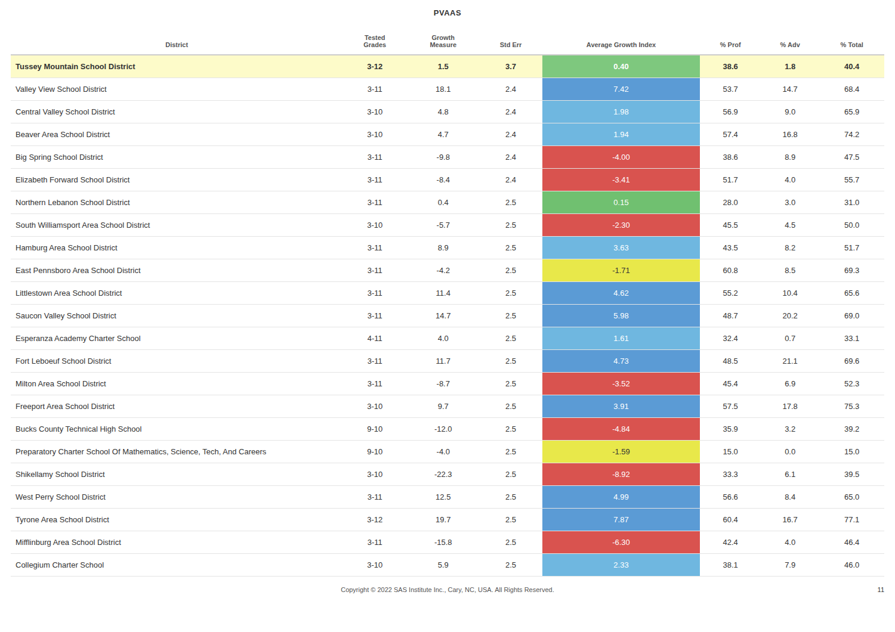PVAAS
| District | Tested Grades | Growth Measure | Std Err | Average Growth Index | % Prof | % Adv | % Total |
| --- | --- | --- | --- | --- | --- | --- | --- |
| Tussey Mountain School District | 3-12 | 1.5 | 3.7 | 0.40 | 38.6 | 1.8 | 40.4 |
| Valley View School District | 3-11 | 18.1 | 2.4 | 7.42 | 53.7 | 14.7 | 68.4 |
| Central Valley School District | 3-10 | 4.8 | 2.4 | 1.98 | 56.9 | 9.0 | 65.9 |
| Beaver Area School District | 3-10 | 4.7 | 2.4 | 1.94 | 57.4 | 16.8 | 74.2 |
| Big Spring School District | 3-11 | -9.8 | 2.4 | -4.00 | 38.6 | 8.9 | 47.5 |
| Elizabeth Forward School District | 3-11 | -8.4 | 2.4 | -3.41 | 51.7 | 4.0 | 55.7 |
| Northern Lebanon School District | 3-11 | 0.4 | 2.5 | 0.15 | 28.0 | 3.0 | 31.0 |
| South Williamsport Area School District | 3-10 | -5.7 | 2.5 | -2.30 | 45.5 | 4.5 | 50.0 |
| Hamburg Area School District | 3-11 | 8.9 | 2.5 | 3.63 | 43.5 | 8.2 | 51.7 |
| East Pennsboro Area School District | 3-11 | -4.2 | 2.5 | -1.71 | 60.8 | 8.5 | 69.3 |
| Littlestown Area School District | 3-11 | 11.4 | 2.5 | 4.62 | 55.2 | 10.4 | 65.6 |
| Saucon Valley School District | 3-11 | 14.7 | 2.5 | 5.98 | 48.7 | 20.2 | 69.0 |
| Esperanza Academy Charter School | 4-11 | 4.0 | 2.5 | 1.61 | 32.4 | 0.7 | 33.1 |
| Fort Leboeuf School District | 3-11 | 11.7 | 2.5 | 4.73 | 48.5 | 21.1 | 69.6 |
| Milton Area School District | 3-11 | -8.7 | 2.5 | -3.52 | 45.4 | 6.9 | 52.3 |
| Freeport Area School District | 3-10 | 9.7 | 2.5 | 3.91 | 57.5 | 17.8 | 75.3 |
| Bucks County Technical High School | 9-10 | -12.0 | 2.5 | -4.84 | 35.9 | 3.2 | 39.2 |
| Preparatory Charter School Of Mathematics, Science, Tech, And Careers | 9-10 | -4.0 | 2.5 | -1.59 | 15.0 | 0.0 | 15.0 |
| Shikellamy School District | 3-10 | -22.3 | 2.5 | -8.92 | 33.3 | 6.1 | 39.5 |
| West Perry School District | 3-11 | 12.5 | 2.5 | 4.99 | 56.6 | 8.4 | 65.0 |
| Tyrone Area School District | 3-12 | 19.7 | 2.5 | 7.87 | 60.4 | 16.7 | 77.1 |
| Mifflinburg Area School District | 3-11 | -15.8 | 2.5 | -6.30 | 42.4 | 4.0 | 46.4 |
| Collegium Charter School | 3-10 | 5.9 | 2.5 | 2.33 | 38.1 | 7.9 | 46.0 |
Copyright © 2022 SAS Institute Inc., Cary, NC, USA. All Rights Reserved. 11